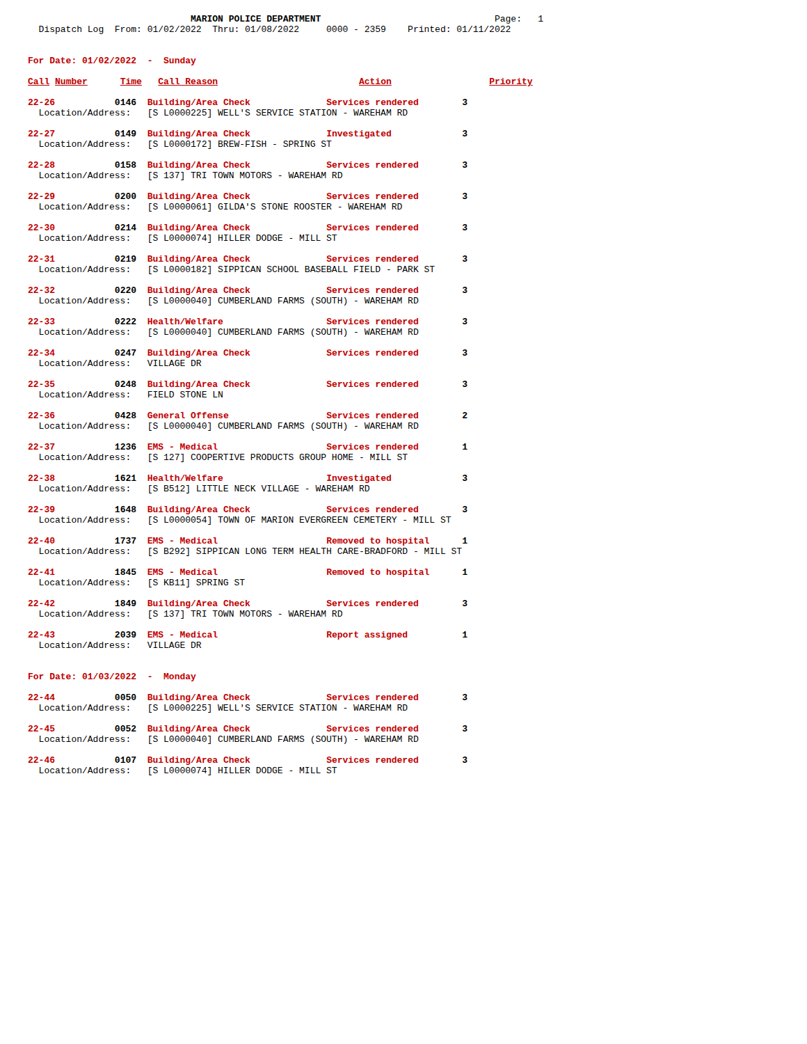MARION POLICE DEPARTMENT                                Page:   1
  Dispatch Log  From: 01/02/2022  Thru: 01/08/2022     0000 - 2359    Printed: 01/11/2022


For Date: 01/02/2022  -  Sunday

Call Number      Time   Call Reason                          Action                  Priority

22-26           0146  Building/Area Check              Services rendered        3
  Location/Address:   [S L0000225] WELL'S SERVICE STATION - WAREHAM RD

22-27           0149  Building/Area Check              Investigated             3
  Location/Address:   [S L0000172] BREW-FISH - SPRING ST

22-28           0158  Building/Area Check              Services rendered        3
  Location/Address:   [S 137] TRI TOWN MOTORS - WAREHAM RD

22-29           0200  Building/Area Check              Services rendered        3
  Location/Address:   [S L0000061] GILDA'S STONE ROOSTER - WAREHAM RD

22-30           0214  Building/Area Check              Services rendered        3
  Location/Address:   [S L0000074] HILLER DODGE - MILL ST

22-31           0219  Building/Area Check              Services rendered        3
  Location/Address:   [S L0000182] SIPPICAN SCHOOL BASEBALL FIELD - PARK ST

22-32           0220  Building/Area Check              Services rendered        3
  Location/Address:   [S L0000040] CUMBERLAND FARMS (SOUTH) - WAREHAM RD

22-33           0222  Health/Welfare                   Services rendered        3
  Location/Address:   [S L0000040] CUMBERLAND FARMS (SOUTH) - WAREHAM RD

22-34           0247  Building/Area Check              Services rendered        3
  Location/Address:   VILLAGE DR

22-35           0248  Building/Area Check              Services rendered        3
  Location/Address:   FIELD STONE LN

22-36           0428  General Offense                  Services rendered        2
  Location/Address:   [S L0000040] CUMBERLAND FARMS (SOUTH) - WAREHAM RD

22-37           1236  EMS - Medical                    Services rendered        1
  Location/Address:   [S 127] COOPERTIVE PRODUCTS GROUP HOME - MILL ST

22-38           1621  Health/Welfare                   Investigated             3
  Location/Address:   [S B512] LITTLE NECK VILLAGE - WAREHAM RD

22-39           1648  Building/Area Check              Services rendered        3
  Location/Address:   [S L0000054] TOWN OF MARION EVERGREEN CEMETERY - MILL ST

22-40           1737  EMS - Medical                    Removed to hospital      1
  Location/Address:   [S B292] SIPPICAN LONG TERM HEALTH CARE-BRADFORD - MILL ST

22-41           1845  EMS - Medical                    Removed to hospital      1
  Location/Address:   [S KB11] SPRING ST

22-42           1849  Building/Area Check              Services rendered        3
  Location/Address:   [S 137] TRI TOWN MOTORS - WAREHAM RD

22-43           2039  EMS - Medical                    Report assigned          1
  Location/Address:   VILLAGE DR


For Date: 01/03/2022  -  Monday

22-44           0050  Building/Area Check              Services rendered        3
  Location/Address:   [S L0000225] WELL'S SERVICE STATION - WAREHAM RD

22-45           0052  Building/Area Check              Services rendered        3
  Location/Address:   [S L0000040] CUMBERLAND FARMS (SOUTH) - WAREHAM RD

22-46           0107  Building/Area Check              Services rendered        3
  Location/Address:   [S L0000074] HILLER DODGE - MILL ST